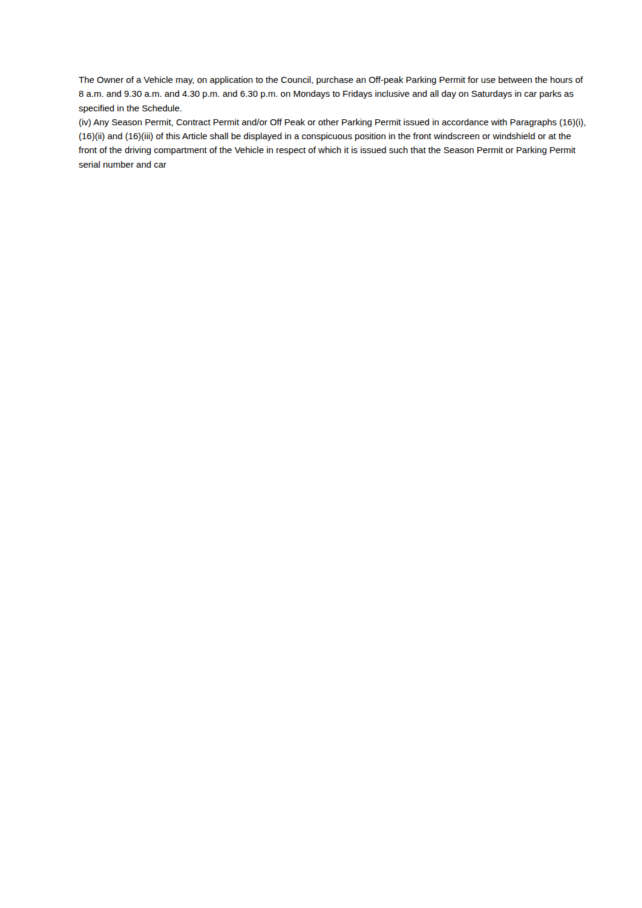The Owner of a Vehicle may, on application to the Council, purchase an Off-peak Parking Permit for use between the hours of 8 a.m. and 9.30 a.m. and 4.30 p.m. and 6.30 p.m. on Mondays to Fridays inclusive and all day on Saturdays in car parks as specified in the Schedule.
(iv) Any Season Permit, Contract Permit and/or Off Peak or other Parking Permit issued in accordance with Paragraphs (16)(i), (16)(ii) and (16)(iii) of this Article shall be displayed in a conspicuous position in the front windscreen or windshield or at the front of the driving compartment of the Vehicle in respect of which it is issued such that the Season Permit or Parking Permit serial number and car